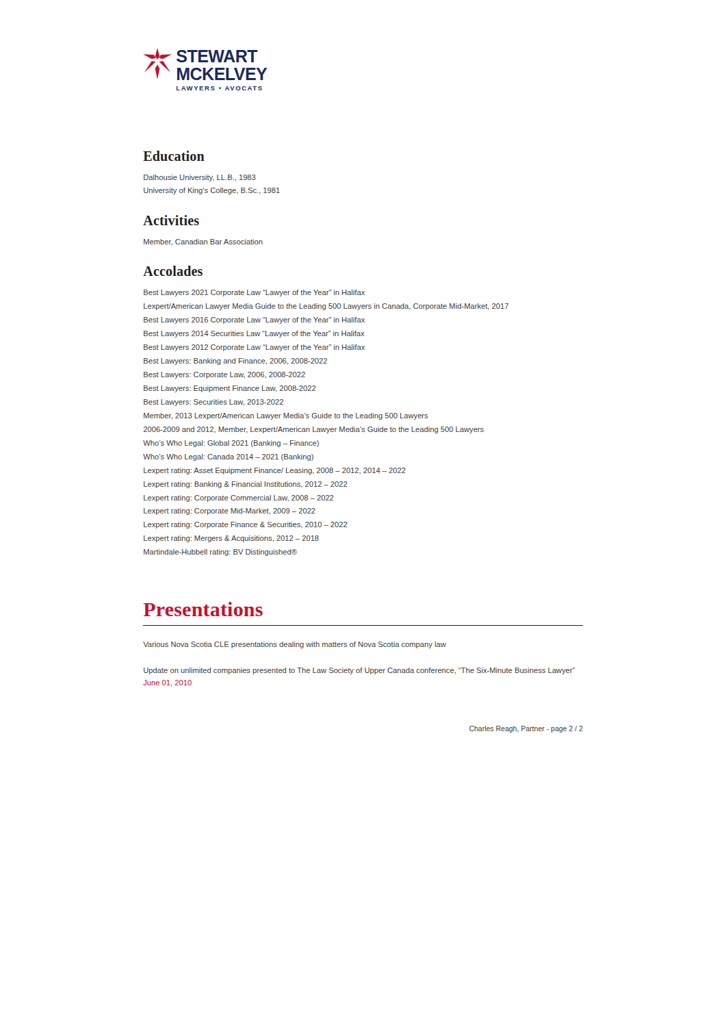STEWART MCKELVEY LAWYERS • AVOCATS
Education
Dalhousie University, LL.B., 1983
University of King’s College, B.Sc., 1981
Activities
Member, Canadian Bar Association
Accolades
Best Lawyers 2021 Corporate Law “Lawyer of the Year” in Halifax
Lexpert/American Lawyer Media Guide to the Leading 500 Lawyers in Canada, Corporate Mid-Market, 2017
Best Lawyers 2016 Corporate Law “Lawyer of the Year” in Halifax
Best Lawyers 2014 Securities Law “Lawyer of the Year” in Halifax
Best Lawyers 2012 Corporate Law “Lawyer of the Year” in Halifax
Best Lawyers: Banking and Finance, 2006, 2008-2022
Best Lawyers: Corporate Law, 2006, 2008-2022
Best Lawyers: Equipment Finance Law, 2008-2022
Best Lawyers: Securities Law, 2013-2022
Member, 2013 Lexpert/American Lawyer Media’s Guide to the Leading 500 Lawyers
2006-2009 and 2012, Member, Lexpert/American Lawyer Media’s Guide to the Leading 500 Lawyers
Who’s Who Legal: Global 2021 (Banking – Finance)
Who’s Who Legal: Canada 2014 – 2021 (Banking)
Lexpert rating: Asset Equipment Finance/ Leasing, 2008 – 2012, 2014 – 2022
Lexpert rating: Banking & Financial Institutions, 2012 – 2022
Lexpert rating: Corporate Commercial Law, 2008 – 2022
Lexpert rating: Corporate Mid-Market, 2009 – 2022
Lexpert rating: Corporate Finance & Securities, 2010 – 2022
Lexpert rating: Mergers & Acquisitions, 2012 – 2018
Martindale-Hubbell rating: BV Distinguished®
Presentations
Various Nova Scotia CLE presentations dealing with matters of Nova Scotia company law
Update on unlimited companies presented to The Law Society of Upper Canada conference, “The Six-Minute Business Lawyer”
June 01, 2010
Charles Reagh, Partner - page 2 / 2